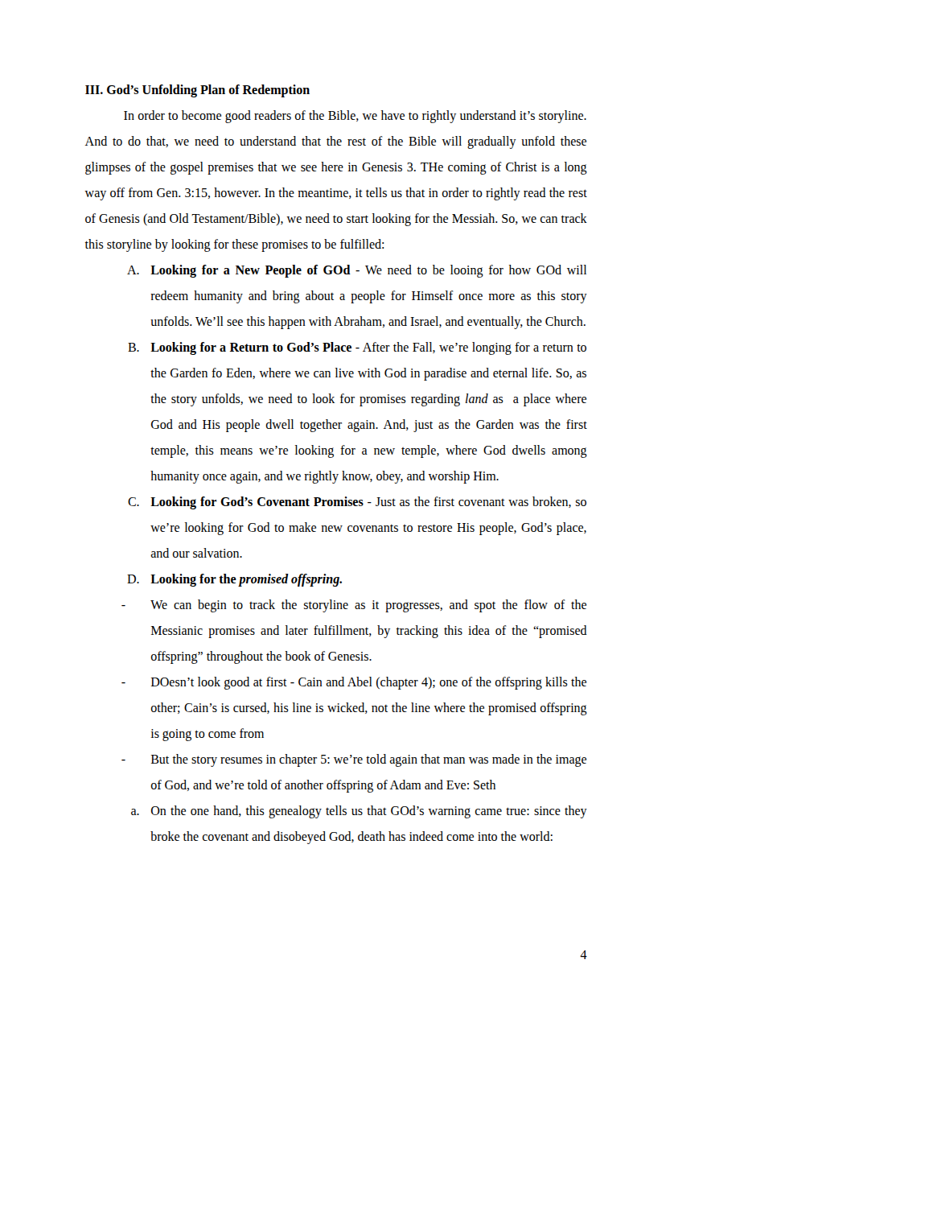III. God’s Unfolding Plan of Redemption
In order to become good readers of the Bible, we have to rightly understand it’s storyline. And to do that, we need to understand that the rest of the Bible will gradually unfold these glimpses of the gospel premises that we see here in Genesis 3. THe coming of Christ is a long way off from Gen. 3:15, however. In the meantime, it tells us that in order to rightly read the rest of Genesis (and Old Testament/Bible), we need to start looking for the Messiah. So, we can track this storyline by looking for these promises to be fulfilled:
Looking for a New People of GOd - We need to be looing for how GOd will redeem humanity and bring about a people for Himself once more as this story unfolds. We’ll see this happen with Abraham, and Israel, and eventually, the Church.
Looking for a Return to God’s Place - After the Fall, we’re longing for a return to the Garden fo Eden, where we can live with God in paradise and eternal life. So, as the story unfolds, we need to look for promises regarding land as a place where God and His people dwell together again. And, just as the Garden was the first temple, this means we’re looking for a new temple, where God dwells among humanity once again, and we rightly know, obey, and worship Him.
Looking for God’s Covenant Promises - Just as the first covenant was broken, so we’re looking for God to make new covenants to restore His people, God’s place, and our salvation.
Looking for the promised offspring.
We can begin to track the storyline as it progresses, and spot the flow of the Messianic promises and later fulfillment, by tracking this idea of the “promised offspring” throughout the book of Genesis.
DOesn’t look good at first - Cain and Abel (chapter 4); one of the offspring kills the other; Cain’s is cursed, his line is wicked, not the line where the promised offspring is going to come from
But the story resumes in chapter 5: we’re told again that man was made in the image of God, and we’re told of another offspring of Adam and Eve: Seth
On the one hand, this genealogy tells us that GOd’s warning came true: since they broke the covenant and disobeyed God, death has indeed come into the world:
4